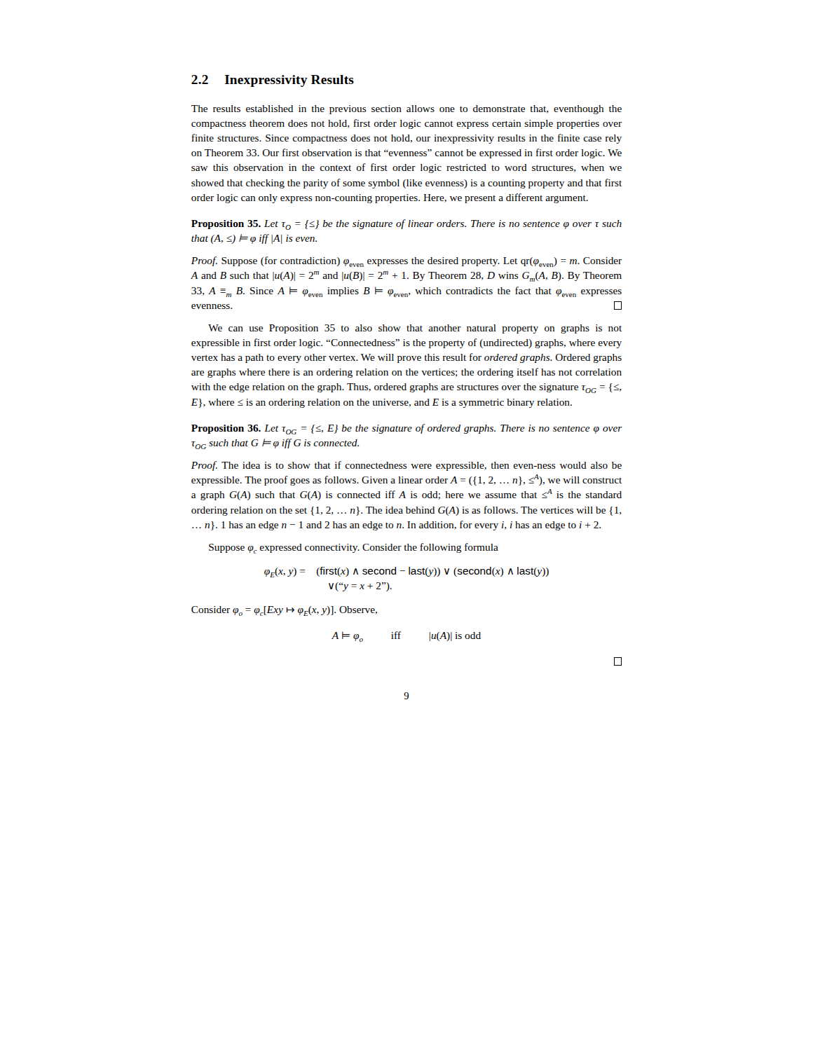2.2 Inexpressivity Results
The results established in the previous section allows one to demonstrate that, eventhough the compactness theorem does not hold, first order logic cannot express certain simple properties over finite structures. Since compactness does not hold, our inexpressivity results in the finite case rely on Theorem 33. Our first observation is that “evenness” cannot be expressed in first order logic. We saw this observation in the context of first order logic restricted to word structures, when we showed that checking the parity of some symbol (like evenness) is a counting property and that first order logic can only express non-counting properties. Here, we present a different argument.
Proposition 35. Let τO = {≤} be the signature of linear orders. There is no sentence φ over τ such that (A, ≤) ⊨ φ iff |A| is even.
Proof. Suppose (for contradiction) φeven expresses the desired property. Let qr(φeven) = m. Consider A and B such that |u(A)| = 2m and |u(B)| = 2m + 1. By Theorem 28, D wins Gm(A, B). By Theorem 33, A ≡m B. Since A ⊨ φeven implies B ⊨ φeven, which contradicts the fact that φeven expresses evenness.
We can use Proposition 35 to also show that another natural property on graphs is not expressible in first order logic. “Connectedness” is the property of (undirected) graphs, where every vertex has a path to every other vertex. We will prove this result for ordered graphs. Ordered graphs are graphs where there is an ordering relation on the vertices; the ordering itself has not correlation with the edge relation on the graph. Thus, ordered graphs are structures over the signature τOG = {≤, E}, where ≤ is an ordering relation on the universe, and E is a symmetric binary relation.
Proposition 36. Let τOG = {≤, E} be the signature of ordered graphs. There is no sentence φ over τOG such that G ⊨ φ iff G is connected.
Proof. The idea is to show that if connectedness were expressible, then even-ness would also be expressible. The proof goes as follows. Given a linear order A = ({1, 2, … n}, ≤A), we will construct a graph G(A) such that G(A) is connected iff A is odd; here we assume that ≤A is the standard ordering relation on the set {1, 2, … n}. The idea behind G(A) is as follows. The vertices will be {1, … n}. 1 has an edge n − 1 and 2 has an edge to n. In addition, for every i, i has an edge to i + 2.
Suppose φc expressed connectivity. Consider the following formula
φE(x, y) = (first(x) ∧ second − last(y)) ∨ (second(x) ∧ last(y)) ∨(“y = x + 2”).
Consider φo = φc[Exy ↦ φE(x, y)]. Observe,
A ⊨ φo iff |u(A)| is odd
9